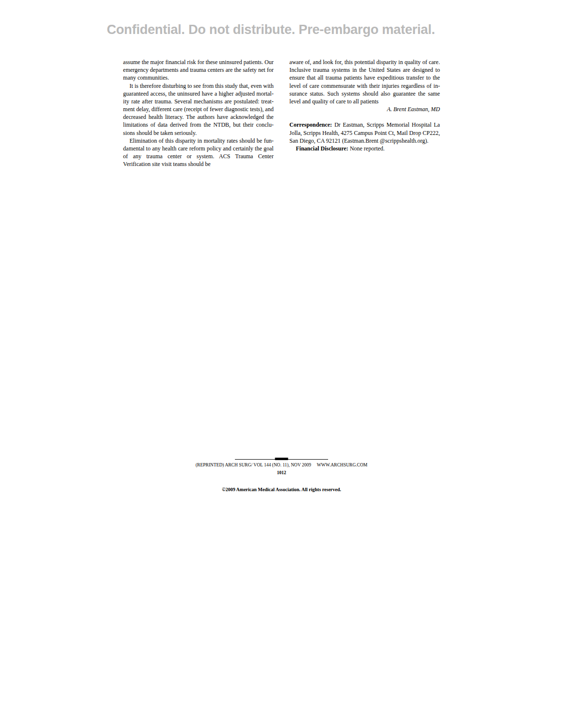Confidential. Do not distribute. Pre-embargo material.
assume the major financial risk for these uninsured patients. Our emergency departments and trauma centers are the safety net for many communities.
It is therefore disturbing to see from this study that, even with guaranteed access, the uninsured have a higher adjusted mortality rate after trauma. Several mechanisms are postulated: treatment delay, different care (receipt of fewer diagnostic tests), and decreased health literacy. The authors have acknowledged the limitations of data derived from the NTDB, but their conclusions should be taken seriously.
Elimination of this disparity in mortality rates should be fundamental to any health care reform policy and certainly the goal of any trauma center or system. ACS Trauma Center Verification site visit teams should be
aware of, and look for, this potential disparity in quality of care. Inclusive trauma systems in the United States are designed to ensure that all trauma patients have expeditious transfer to the level of care commensurate with their injuries regardless of insurance status. Such systems should also guarantee the same level and quality of care to all patients
A. Brent Eastman, MD
Correspondence: Dr Eastman, Scripps Memorial Hospital La Jolla, Scripps Health, 4275 Campus Point Ct, Mail Drop CP222, San Diego, CA 92121 (Eastman.Brent @scrippshealth.org).
Financial Disclosure: None reported.
(REPRINTED) ARCH SURG/ VOL 144 (NO. 11), NOV 2009 WWW.ARCHSURG.COM
1012
©2009 American Medical Association. All rights reserved.